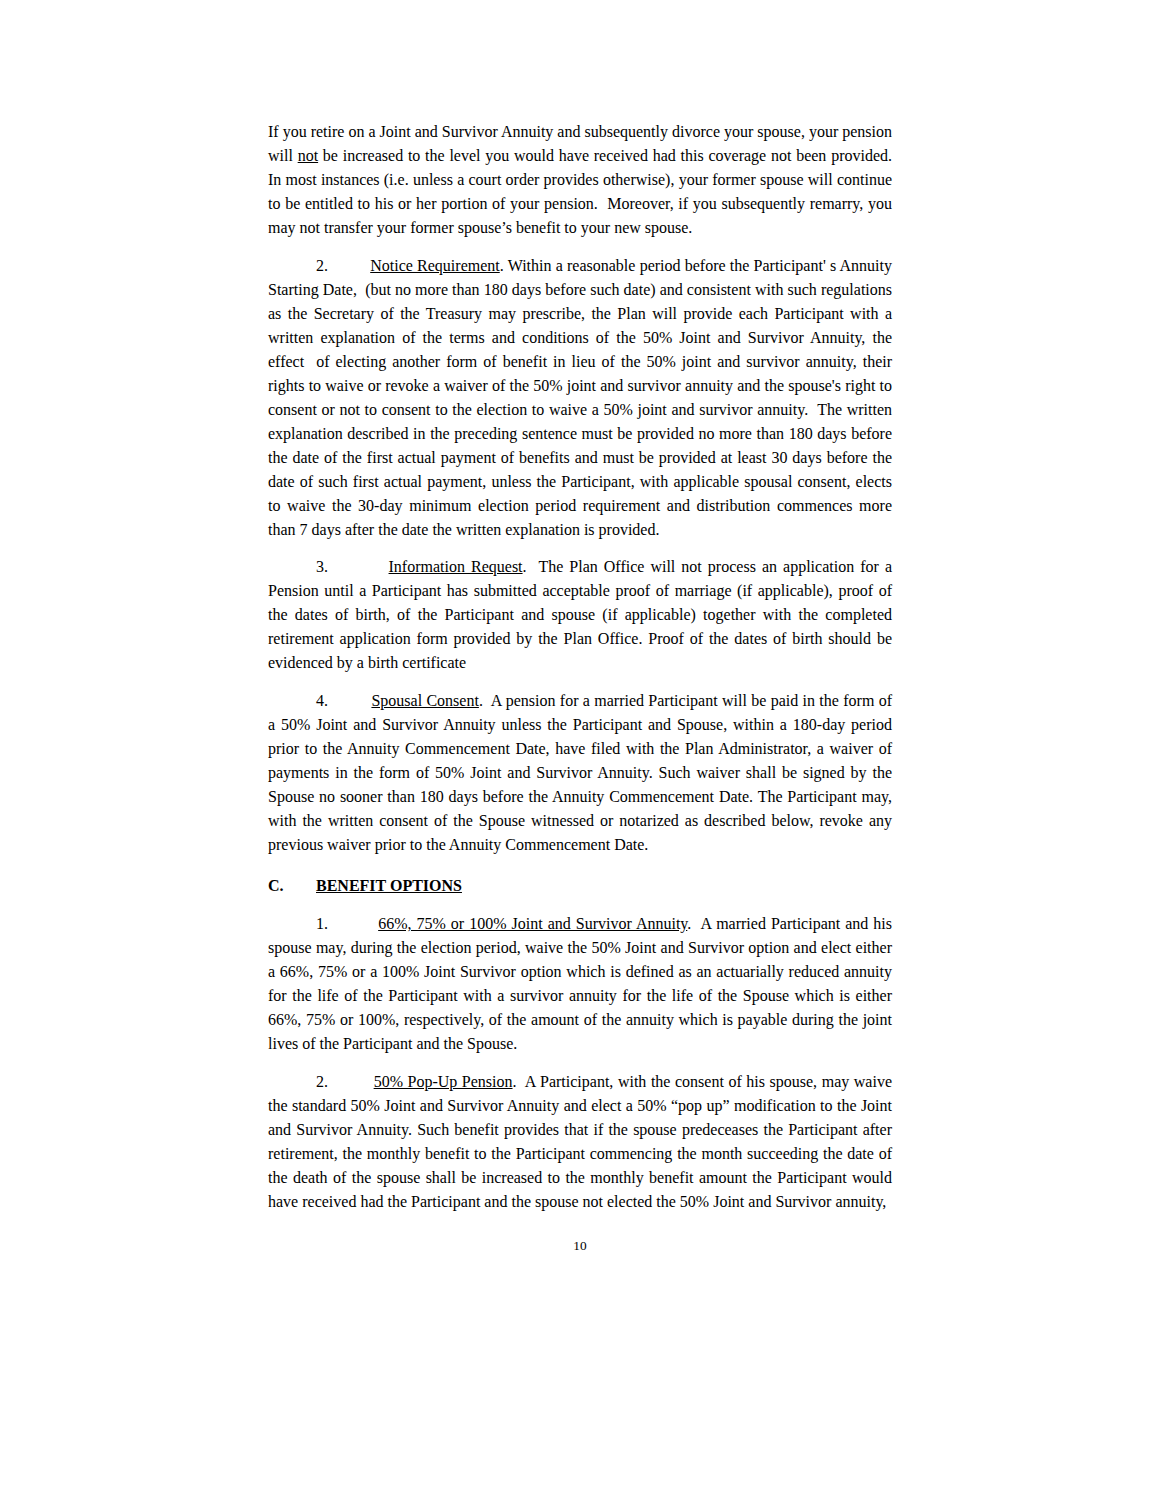If you retire on a Joint and Survivor Annuity and subsequently divorce your spouse, your pension will not be increased to the level you would have received had this coverage not been provided. In most instances (i.e. unless a court order provides otherwise), your former spouse will continue to be entitled to his or her portion of your pension. Moreover, if you subsequently remarry, you may not transfer your former spouse’s benefit to your new spouse.
2. Notice Requirement. Within a reasonable period before the Participant' s Annuity Starting Date, (but no more than 180 days before such date) and consistent with such regulations as the Secretary of the Treasury may prescribe, the Plan will provide each Participant with a written explanation of the terms and conditions of the 50% Joint and Survivor Annuity, the effect of electing another form of benefit in lieu of the 50% joint and survivor annuity, their rights to waive or revoke a waiver of the 50% joint and survivor annuity and the spouse's right to consent or not to consent to the election to waive a 50% joint and survivor annuity. The written explanation described in the preceding sentence must be provided no more than 180 days before the date of the first actual payment of benefits and must be provided at least 30 days before the date of such first actual payment, unless the Participant, with applicable spousal consent, elects to waive the 30-day minimum election period requirement and distribution commences more than 7 days after the date the written explanation is provided.
3. Information Request. The Plan Office will not process an application for a Pension until a Participant has submitted acceptable proof of marriage (if applicable), proof of the dates of birth, of the Participant and spouse (if applicable) together with the completed retirement application form provided by the Plan Office. Proof of the dates of birth should be evidenced by a birth certificate
4. Spousal Consent. A pension for a married Participant will be paid in the form of a 50% Joint and Survivor Annuity unless the Participant and Spouse, within a 180-day period prior to the Annuity Commencement Date, have filed with the Plan Administrator, a waiver of payments in the form of 50% Joint and Survivor Annuity. Such waiver shall be signed by the Spouse no sooner than 180 days before the Annuity Commencement Date. The Participant may, with the written consent of the Spouse witnessed or notarized as described below, revoke any previous waiver prior to the Annuity Commencement Date.
C. BENEFIT OPTIONS
1. 66%, 75% or 100% Joint and Survivor Annuity. A married Participant and his spouse may, during the election period, waive the 50% Joint and Survivor option and elect either a 66%, 75% or a 100% Joint Survivor option which is defined as an actuarially reduced annuity for the life of the Participant with a survivor annuity for the life of the Spouse which is either 66%, 75% or 100%, respectively, of the amount of the annuity which is payable during the joint lives of the Participant and the Spouse.
2. 50% Pop-Up Pension. A Participant, with the consent of his spouse, may waive the standard 50% Joint and Survivor Annuity and elect a 50% “pop up” modification to the Joint and Survivor Annuity. Such benefit provides that if the spouse predeceases the Participant after retirement, the monthly benefit to the Participant commencing the month succeeding the date of the death of the spouse shall be increased to the monthly benefit amount the Participant would have received had the Participant and the spouse not elected the 50% Joint and Survivor annuity,
10